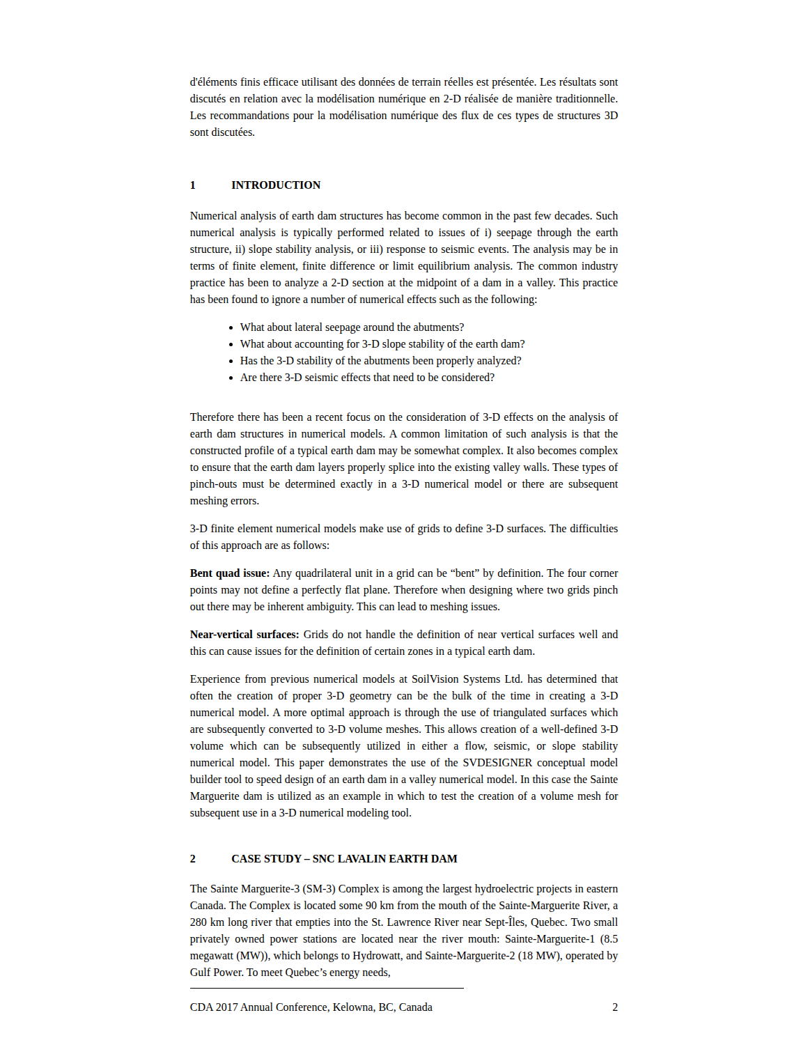d'éléments finis efficace utilisant des données de terrain réelles est présentée. Les résultats sont discutés en relation avec la modélisation numérique en 2-D réalisée de manière traditionnelle. Les recommandations pour la modélisation numérique des flux de ces types de structures 3D sont discutées.
1 INTRODUCTION
Numerical analysis of earth dam structures has become common in the past few decades. Such numerical analysis is typically performed related to issues of i) seepage through the earth structure, ii) slope stability analysis, or iii) response to seismic events. The analysis may be in terms of finite element, finite difference or limit equilibrium analysis. The common industry practice has been to analyze a 2-D section at the midpoint of a dam in a valley. This practice has been found to ignore a number of numerical effects such as the following:
What about lateral seepage around the abutments?
What about accounting for 3-D slope stability of the earth dam?
Has the 3-D stability of the abutments been properly analyzed?
Are there 3-D seismic effects that need to be considered?
Therefore there has been a recent focus on the consideration of 3-D effects on the analysis of earth dam structures in numerical models. A common limitation of such analysis is that the constructed profile of a typical earth dam may be somewhat complex. It also becomes complex to ensure that the earth dam layers properly splice into the existing valley walls. These types of pinch-outs must be determined exactly in a 3-D numerical model or there are subsequent meshing errors.
3-D finite element numerical models make use of grids to define 3-D surfaces. The difficulties of this approach are as follows:
Bent quad issue: Any quadrilateral unit in a grid can be “bent” by definition. The four corner points may not define a perfectly flat plane. Therefore when designing where two grids pinch out there may be inherent ambiguity. This can lead to meshing issues.
Near-vertical surfaces: Grids do not handle the definition of near vertical surfaces well and this can cause issues for the definition of certain zones in a typical earth dam.
Experience from previous numerical models at SoilVision Systems Ltd. has determined that often the creation of proper 3-D geometry can be the bulk of the time in creating a 3-D numerical model. A more optimal approach is through the use of triangulated surfaces which are subsequently converted to 3-D volume meshes. This allows creation of a well-defined 3-D volume which can be subsequently utilized in either a flow, seismic, or slope stability numerical model. This paper demonstrates the use of the SVDESIGNER conceptual model builder tool to speed design of an earth dam in a valley numerical model. In this case the Sainte Marguerite dam is utilized as an example in which to test the creation of a volume mesh for subsequent use in a 3-D numerical modeling tool.
2 CASE STUDY – SNC LAVALIN EARTH DAM
The Sainte Marguerite-3 (SM-3) Complex is among the largest hydroelectric projects in eastern Canada. The Complex is located some 90 km from the mouth of the Sainte-Marguerite River, a 280 km long river that empties into the St. Lawrence River near Sept-Îles, Quebec. Two small privately owned power stations are located near the river mouth: Sainte-Marguerite-1 (8.5 megawatt (MW)), which belongs to Hydrowatt, and Sainte-Marguerite-2 (18 MW), operated by Gulf Power. To meet Quebec’s energy needs,
CDA 2017 Annual Conference, Kelowna, BC, Canada 2